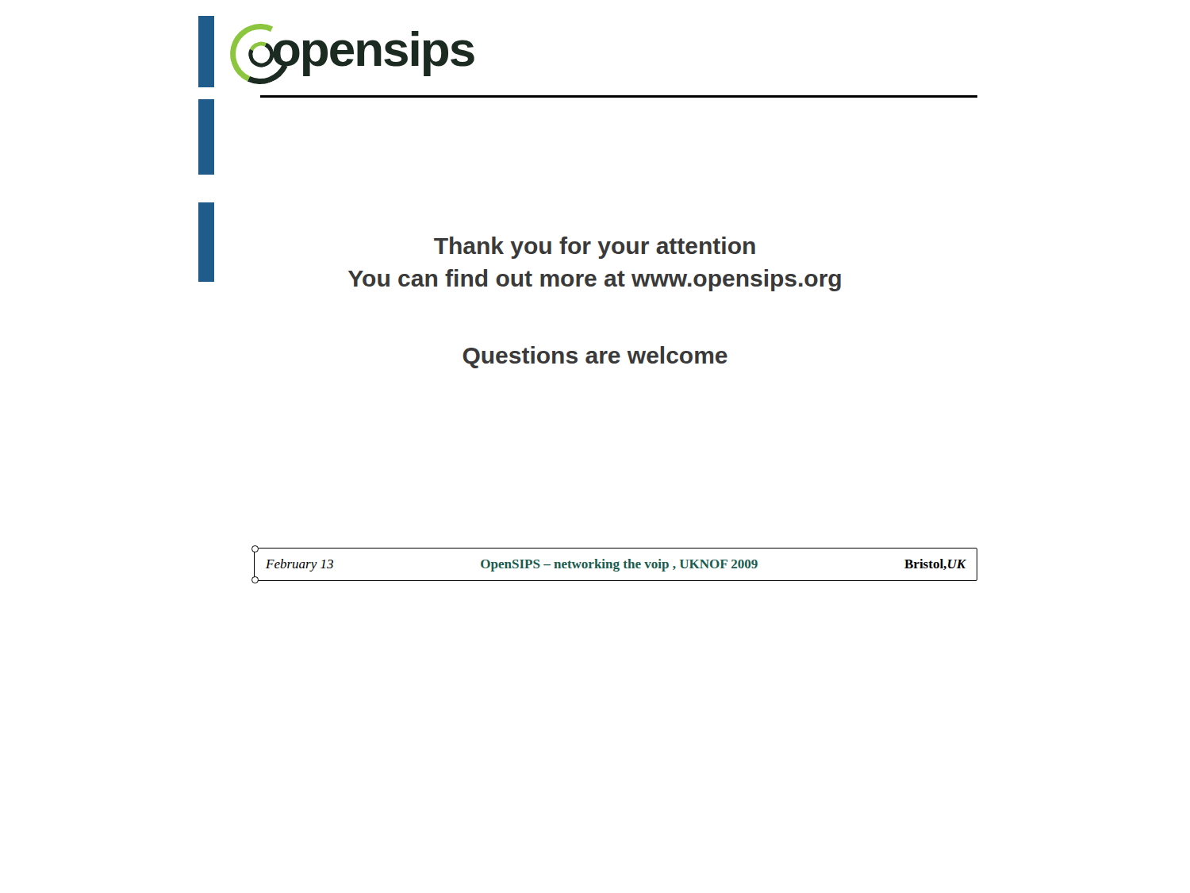opensips
Thank you for your attention
You can find out more at www.opensips.org
Questions are welcome
February 13 OpenSIPS – networking the voip , UKNOF 2009 Bristol,UK